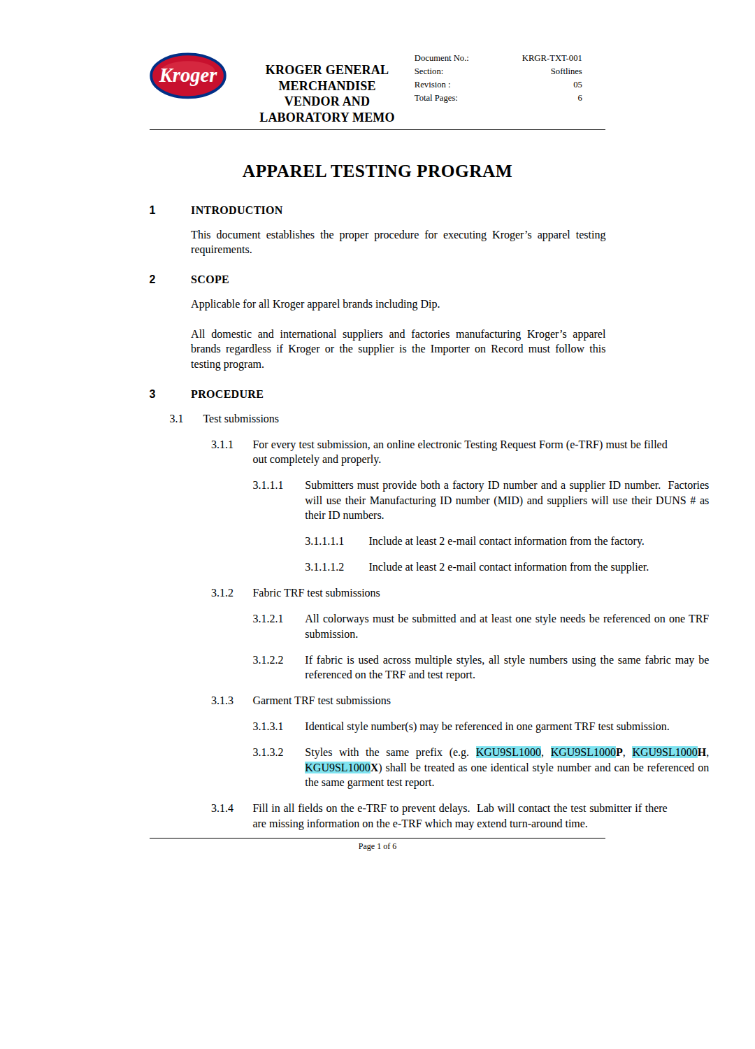KROGER GENERAL MERCHANDISE
VENDOR AND LABORATORY MEMO
| Document No.: | KRGR-TXT-001 |
| Section: | Softlines |
| Revision : | 05 |
| Total Pages: | 6 |
APPAREL TESTING PROGRAM
1
INTRODUCTION
This document establishes the proper procedure for executing Kroger’s apparel testing requirements.
2
SCOPE
Applicable for all Kroger apparel brands including Dip.
All domestic and international suppliers and factories manufacturing Kroger’s apparel brands regardless if Kroger or the supplier is the Importer on Record must follow this testing program.
3
PROCEDURE
3.1
Test submissions
3.1.1
For every test submission, an online electronic Testing Request Form (e-TRF) must be filled out completely and properly.
3.1.1.1
Submitters must provide both a factory ID number and a supplier ID number. Factories will use their Manufacturing ID number (MID) and suppliers will use their DUNS # as their ID numbers.
3.1.1.1.1
Include at least 2 e-mail contact information from the factory.
3.1.1.1.2
Include at least 2 e-mail contact information from the supplier.
3.1.2
Fabric TRF test submissions
3.1.2.1
All colorways must be submitted and at least one style needs be referenced on one TRF submission.
3.1.2.2
If fabric is used across multiple styles, all style numbers using the same fabric may be referenced on the TRF and test report.
3.1.3
Garment TRF test submissions
3.1.3.1
Identical style number(s) may be referenced in one garment TRF test submission.
3.1.3.2
Styles with the same prefix (e.g. KGU9SL1000, KGU9SL1000 P, KGU9SL1000 H, KGU9SL1000 X) shall be treated as one identical style number and can be referenced on the same garment test report.
3.1.4
Fill in all fields on the e-TRF to prevent delays. Lab will contact the test submitter if there are missing information on the e-TRF which may extend turn-around time.
Page 1 of 6